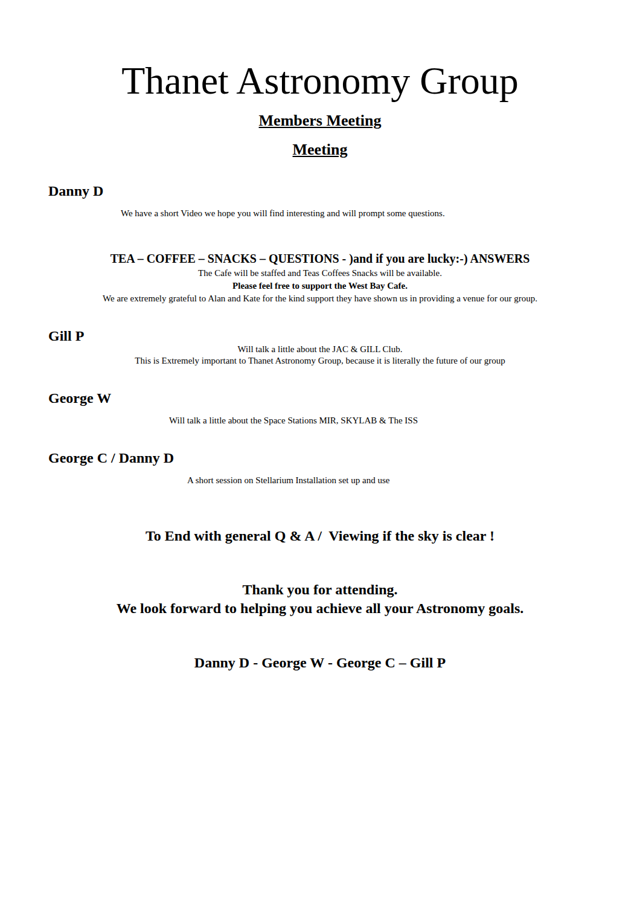Thanet Astronomy Group
Members Meeting
Meeting
Danny D
We have a short Video we hope you will find interesting and will prompt some questions.
TEA – COFFEE – SNACKS – QUESTIONS - )and if you are lucky:-) ANSWERS
The Cafe will be staffed and Teas Coffees Snacks will be available.
Please feel free to support the West Bay Cafe.
We are extremely grateful to Alan and Kate for the kind support they have shown us in providing a venue for our group.
Gill P
Will talk a little about the JAC & GILL Club.
This is Extremely important to Thanet Astronomy Group, because it is literally the future of our group
George W
Will talk a little about the Space Stations MIR, SKYLAB & The ISS
George C / Danny D
A short session on Stellarium Installation set up and use
To End with general Q & A / Viewing if the sky is clear !
Thank you for attending.
We look forward to helping you achieve all your Astronomy goals.
Danny D - George W - George C – Gill P